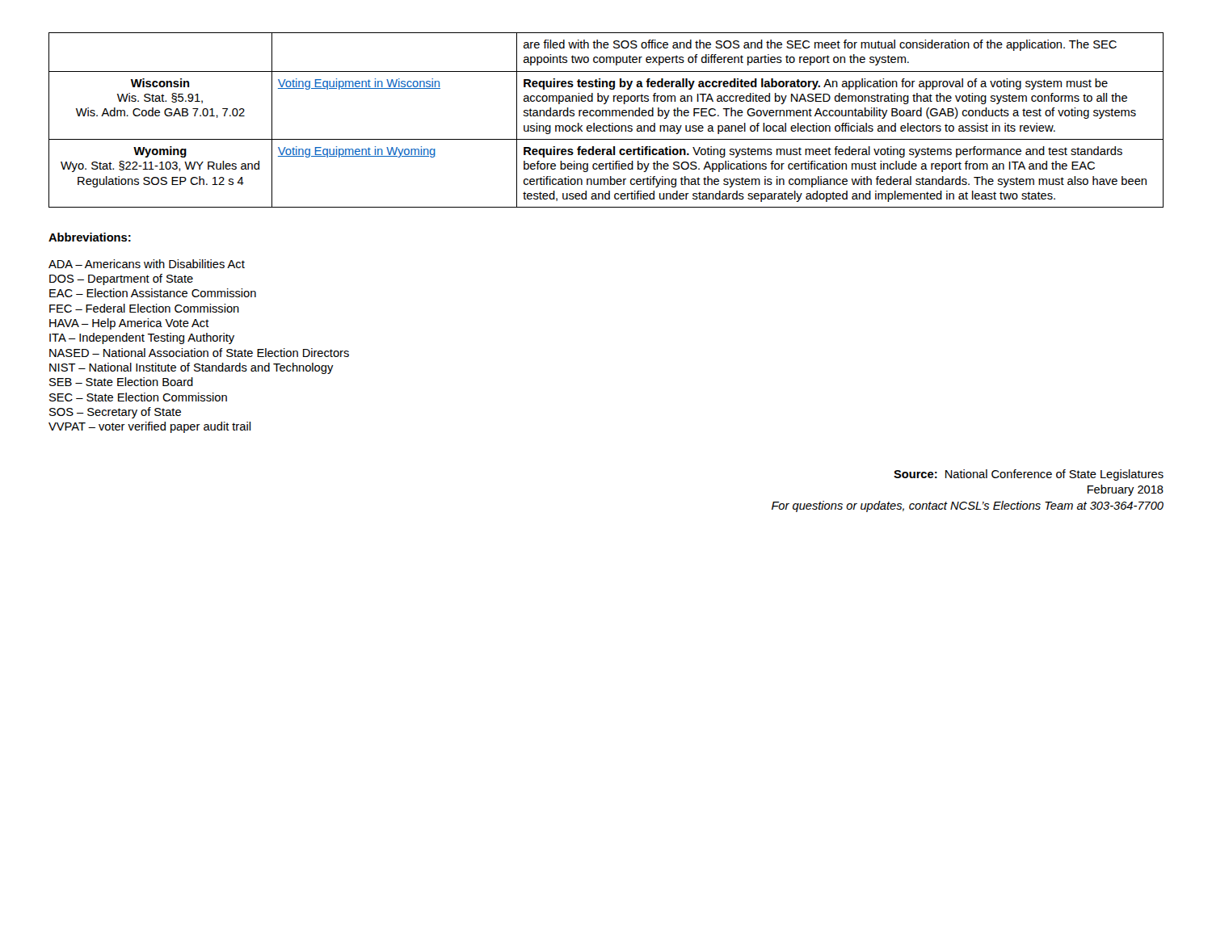| | | are filed with the SOS office and the SOS and the SEC meet for mutual consideration of the application. The SEC appoints two computer experts of different parties to report on the system. |
| Wisconsin Wis. Stat. §5.91, Wis. Adm. Code GAB 7.01, 7.02 | Voting Equipment in Wisconsin | Requires testing by a federally accredited laboratory. An application for approval of a voting system must be accompanied by reports from an ITA accredited by NASED demonstrating that the voting system conforms to all the standards recommended by the FEC. The Government Accountability Board (GAB) conducts a test of voting systems using mock elections and may use a panel of local election officials and electors to assist in its review. |
| Wyoming Wyo. Stat. §22-11-103, WY Rules and Regulations SOS EP Ch. 12 s 4 | Voting Equipment in Wyoming | Requires federal certification. Voting systems must meet federal voting systems performance and test standards before being certified by the SOS. Applications for certification must include a report from an ITA and the EAC certification number certifying that the system is in compliance with federal standards. The system must also have been tested, used and certified under standards separately adopted and implemented in at least two states. |
Abbreviations:
ADA – Americans with Disabilities Act
DOS – Department of State
EAC – Election Assistance Commission
FEC – Federal Election Commission
HAVA – Help America Vote Act
ITA – Independent Testing Authority
NASED – National Association of State Election Directors
NIST – National Institute of Standards and Technology
SEB – State Election Board
SEC – State Election Commission
SOS – Secretary of State
VVPAT – voter verified paper audit trail
Source: National Conference of State Legislatures
February 2018
For questions or updates, contact NCSL’s Elections Team at 303-364-7700